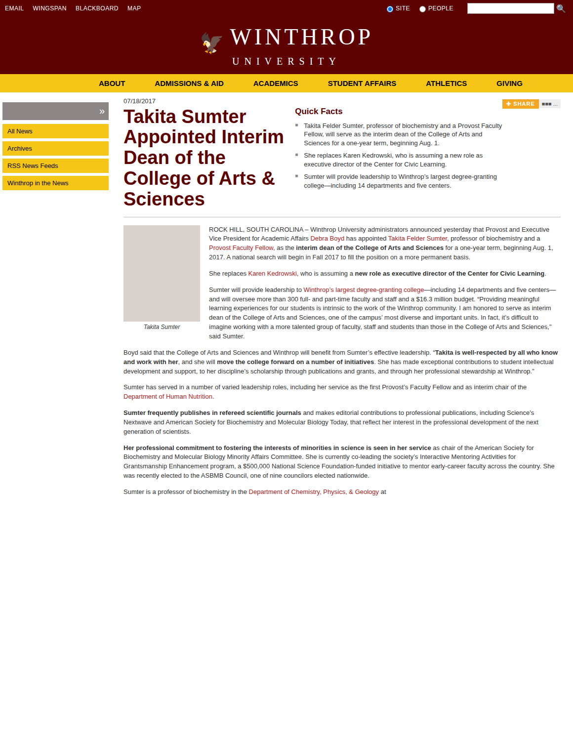Email Wingspan Blackboard Map
Site People
🔍
🦅 WINTHROP
UNIVERSITY
About
Admissions & Aid
Academics
Student Affairs
Athletics
Giving
»
All News
Archives
RSS News Feeds
Winthrop in the News
✚ SHARE■■■ ...
07/18/2017
Quick Facts
Takita Felder Sumter, professor of biochemistry and a Provost Faculty Fellow, will serve as the interim dean of the College of Arts and Sciences for a one-year term, beginning Aug. 1.
She replaces Karen Kedrowski, who is assuming a new role as executive director of the Center for Civic Learning.
Sumter will provide leadership to Winthrop’s largest degree-granting college—including 14 departments and five centers.
Takita Sumter Appointed Interim Dean of the College of Arts & Sciences
Takita Sumter
ROCK HILL, SOUTH CAROLINA – Winthrop University administrators announced yesterday that Provost and Executive Vice President for Academic Affairs Debra Boyd has appointed Takita Felder Sumter, professor of biochemistry and a Provost Faculty Fellow, as the interim dean of the College of Arts and Sciences for a one-year term, beginning Aug. 1, 2017. A national search will begin in Fall 2017 to fill the position on a more permanent basis.
She replaces Karen Kedrowski, who is assuming a new role as executive director of the Center for Civic Learning.
Sumter will provide leadership to Winthrop’s largest degree-granting college—including 14 departments and five centers—and will oversee more than 300 full- and part-time faculty and staff and a $16.3 million budget. “Providing meaningful learning experiences for our students is intrinsic to the work of the Winthrop community. I am honored to serve as interim dean of the College of Arts and Sciences, one of the campus’ most diverse and important units. In fact, it’s difficult to imagine working with a more talented group of faculty, staff and students than those in the College of Arts and Sciences," said Sumter.
Boyd said that the College of Arts and Sciences and Winthrop will benefit from Sumter’s effective leadership. “Takita is well-respected by all who know and work with her, and she will move the college forward on a number of initiatives. She has made exceptional contributions to student intellectual development and support, to her discipline’s scholarship through publications and grants, and through her professional stewardship at Winthrop.”
Sumter has served in a number of varied leadership roles, including her service as the first Provost’s Faculty Fellow and as interim chair of the Department of Human Nutrition.
Sumter frequently publishes in refereed scientific journals and makes editorial contributions to professional publications, including Science's Nextwave and American Society for Biochemistry and Molecular Biology Today, that reflect her interest in the professional development of the next generation of scientists.
Her professional commitment to fostering the interests of minorities in science is seen in her service as chair of the American Society for Biochemistry and Molecular Biology Minority Affairs Committee. She is currently co-leading the society’s Interactive Mentoring Activities for Grantsmanship Enhancement program, a $500,000 National Science Foundation-funded initiative to mentor early-career faculty across the country. She was recently elected to the ASBMB Council, one of nine councilors elected nationwide.
Sumter is a professor of biochemistry in the Department of Chemistry, Physics, & Geology at